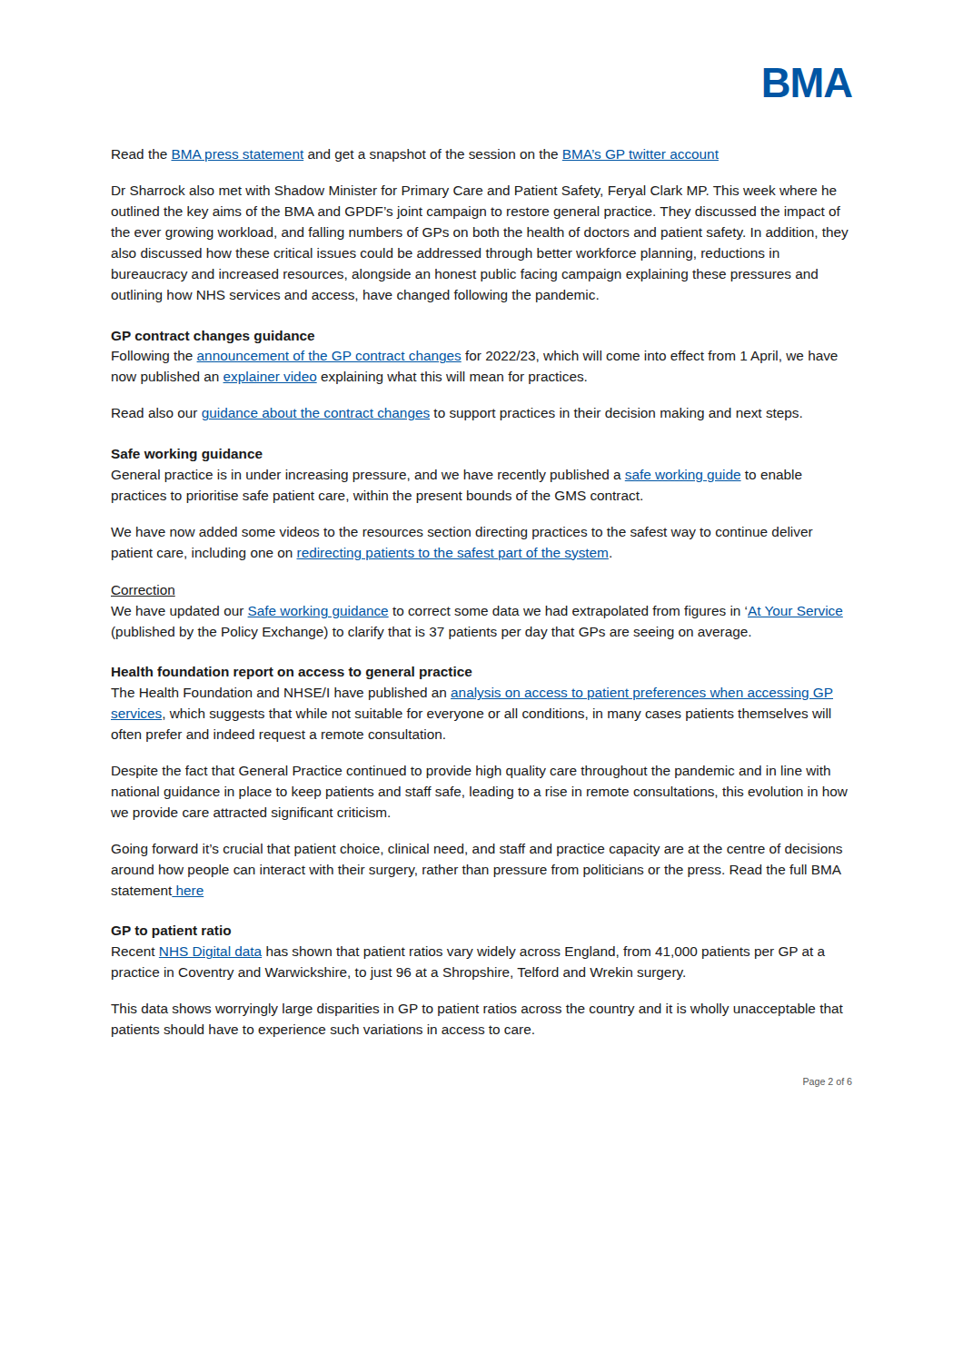BMA
Read the BMA press statement and get a snapshot of the session on the BMA’s GP twitter account
Dr Sharrock also met with Shadow Minister for Primary Care and Patient Safety, Feryal Clark MP. This week where he outlined the key aims of the BMA and GPDF’s joint campaign to restore general practice. They discussed the impact of the ever growing workload, and falling numbers of GPs on both the health of doctors and patient safety. In addition, they also discussed how these critical issues could be addressed through better workforce planning, reductions in bureaucracy and increased resources, alongside an honest public facing campaign explaining these pressures and outlining how NHS services and access, have changed following the pandemic.
GP contract changes guidance
Following the announcement of the GP contract changes for 2022/23, which will come into effect from 1 April, we have now published an explainer video explaining what this will mean for practices.
Read also our guidance about the contract changes to support practices in their decision making and next steps.
Safe working guidance
General practice is in under increasing pressure, and we have recently published a safe working guide to enable practices to prioritise safe patient care, within the present bounds of the GMS contract.
We have now added some videos to the resources section directing practices to the safest way to continue deliver patient care, including one on redirecting patients to the safest part of the system.
Correction
We have updated our Safe working guidance to correct some data we had extrapolated from figures in ‘At Your Service (published by the Policy Exchange) to clarify that is 37 patients per day that GPs are seeing on average.
Health foundation report on access to general practice
The Health Foundation and NHSE/I have published an analysis on access to patient preferences when accessing GP services, which suggests that while not suitable for everyone or all conditions, in many cases patients themselves will often prefer and indeed request a remote consultation.
Despite the fact that General Practice continued to provide high quality care throughout the pandemic and in line with national guidance in place to keep patients and staff safe, leading to a rise in remote consultations, this evolution in how we provide care attracted significant criticism.
Going forward it’s crucial that patient choice, clinical need, and staff and practice capacity are at the centre of decisions around how people can interact with their surgery, rather than pressure from politicians or the press. Read the full BMA statement here
GP to patient ratio
Recent NHS Digital data has shown that patient ratios vary widely across England, from 41,000 patients per GP at a practice in Coventry and Warwickshire, to just 96 at a Shropshire, Telford and Wrekin surgery.
This data shows worryingly large disparities in GP to patient ratios across the country and it is wholly unacceptable that patients should have to experience such variations in access to care.
Page 2 of 6